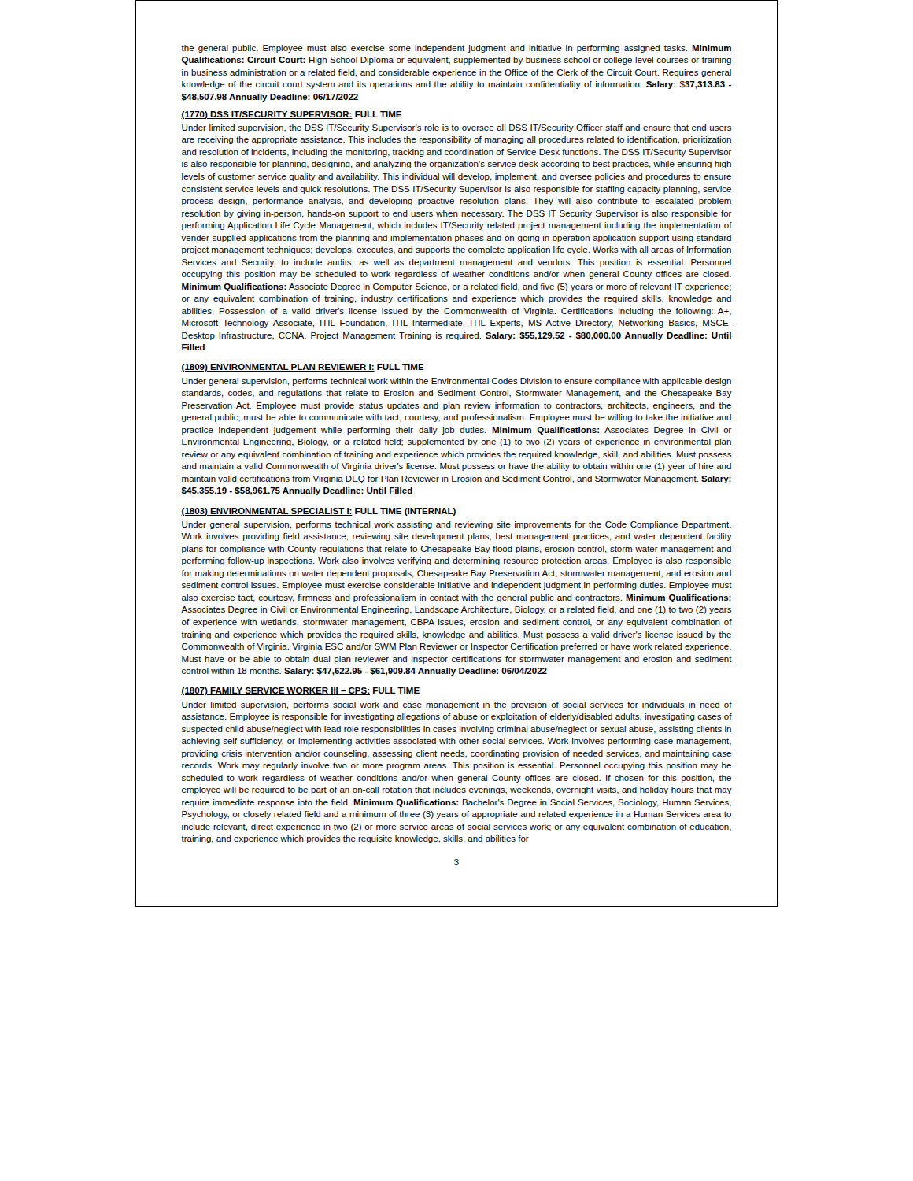the general public. Employee must also exercise some independent judgment and initiative in performing assigned tasks. Minimum Qualifications: Circuit Court: High School Diploma or equivalent, supplemented by business school or college level courses or training in business administration or a related field, and considerable experience in the Office of the Clerk of the Circuit Court. Requires general knowledge of the circuit court system and its operations and the ability to maintain confidentiality of information. Salary: $37,313.83 - $48,507.98 Annually Deadline: 06/17/2022
(1770) DSS IT/SECURITY SUPERVISOR: FULL TIME
Under limited supervision, the DSS IT/Security Supervisor's role is to oversee all DSS IT/Security Officer staff and ensure that end users are receiving the appropriate assistance. This includes the responsibility of managing all procedures related to identification, prioritization and resolution of incidents, including the monitoring, tracking and coordination of Service Desk functions. The DSS IT/Security Supervisor is also responsible for planning, designing, and analyzing the organization's service desk according to best practices, while ensuring high levels of customer service quality and availability. This individual will develop, implement, and oversee policies and procedures to ensure consistent service levels and quick resolutions. The DSS IT/Security Supervisor is also responsible for staffing capacity planning, service process design, performance analysis, and developing proactive resolution plans. They will also contribute to escalated problem resolution by giving in-person, hands-on support to end users when necessary. The DSS IT Security Supervisor is also responsible for performing Application Life Cycle Management, which includes IT/Security related project management including the implementation of vender-supplied applications from the planning and implementation phases and on-going in operation application support using standard project management techniques; develops, executes, and supports the complete application life cycle. Works with all areas of Information Services and Security, to include audits; as well as department management and vendors. This position is essential. Personnel occupying this position may be scheduled to work regardless of weather conditions and/or when general County offices are closed. Minimum Qualifications: Associate Degree in Computer Science, or a related field, and five (5) years or more of relevant IT experience; or any equivalent combination of training, industry certifications and experience which provides the required skills, knowledge and abilities. Possession of a valid driver's license issued by the Commonwealth of Virginia. Certifications including the following: A+, Microsoft Technology Associate, ITIL Foundation, ITIL Intermediate, ITIL Experts, MS Active Directory, Networking Basics, MSCE- Desktop Infrastructure, CCNA. Project Management Training is required. Salary: $55,129.52 - $80,000.00 Annually Deadline: Until Filled
(1809) ENVIRONMENTAL PLAN REVIEWER I: FULL TIME
Under general supervision, performs technical work within the Environmental Codes Division to ensure compliance with applicable design standards, codes, and regulations that relate to Erosion and Sediment Control, Stormwater Management, and the Chesapeake Bay Preservation Act. Employee must provide status updates and plan review information to contractors, architects, engineers, and the general public; must be able to communicate with tact, courtesy, and professionalism. Employee must be willing to take the initiative and practice independent judgement while performing their daily job duties. Minimum Qualifications: Associates Degree in Civil or Environmental Engineering, Biology, or a related field; supplemented by one (1) to two (2) years of experience in environmental plan review or any equivalent combination of training and experience which provides the required knowledge, skill, and abilities. Must possess and maintain a valid Commonwealth of Virginia driver's license. Must possess or have the ability to obtain within one (1) year of hire and maintain valid certifications from Virginia DEQ for Plan Reviewer in Erosion and Sediment Control, and Stormwater Management. Salary: $45,355.19 - $58,961.75 Annually Deadline: Until Filled
(1803) ENVIRONMENTAL SPECIALIST I: FULL TIME (INTERNAL)
Under general supervision, performs technical work assisting and reviewing site improvements for the Code Compliance Department. Work involves providing field assistance, reviewing site development plans, best management practices, and water dependent facility plans for compliance with County regulations that relate to Chesapeake Bay flood plains, erosion control, storm water management and performing follow-up inspections. Work also involves verifying and determining resource protection areas. Employee is also responsible for making determinations on water dependent proposals, Chesapeake Bay Preservation Act, stormwater management, and erosion and sediment control issues. Employee must exercise considerable initiative and independent judgment in performing duties. Employee must also exercise tact, courtesy, firmness and professionalism in contact with the general public and contractors. Minimum Qualifications: Associates Degree in Civil or Environmental Engineering, Landscape Architecture, Biology, or a related field, and one (1) to two (2) years of experience with wetlands, stormwater management, CBPA issues, erosion and sediment control, or any equivalent combination of training and experience which provides the required skills, knowledge and abilities. Must possess a valid driver's license issued by the Commonwealth of Virginia. Virginia ESC and/or SWM Plan Reviewer or Inspector Certification preferred or have work related experience. Must have or be able to obtain dual plan reviewer and inspector certifications for stormwater management and erosion and sediment control within 18 months. Salary: $47,622.95 - $61,909.84 Annually Deadline: 06/04/2022
(1807) FAMILY SERVICE WORKER III – CPS: FULL TIME
Under limited supervision, performs social work and case management in the provision of social services for individuals in need of assistance. Employee is responsible for investigating allegations of abuse or exploitation of elderly/disabled adults, investigating cases of suspected child abuse/neglect with lead role responsibilities in cases involving criminal abuse/neglect or sexual abuse, assisting clients in achieving self-sufficiency, or implementing activities associated with other social services. Work involves performing case management, providing crisis intervention and/or counseling, assessing client needs, coordinating provision of needed services, and maintaining case records. Work may regularly involve two or more program areas. This position is essential. Personnel occupying this position may be scheduled to work regardless of weather conditions and/or when general County offices are closed. If chosen for this position, the employee will be required to be part of an on-call rotation that includes evenings, weekends, overnight visits, and holiday hours that may require immediate response into the field. Minimum Qualifications: Bachelor's Degree in Social Services, Sociology, Human Services, Psychology, or closely related field and a minimum of three (3) years of appropriate and related experience in a Human Services area to include relevant, direct experience in two (2) or more service areas of social services work; or any equivalent combination of education, training, and experience which provides the requisite knowledge, skills, and abilities for
3